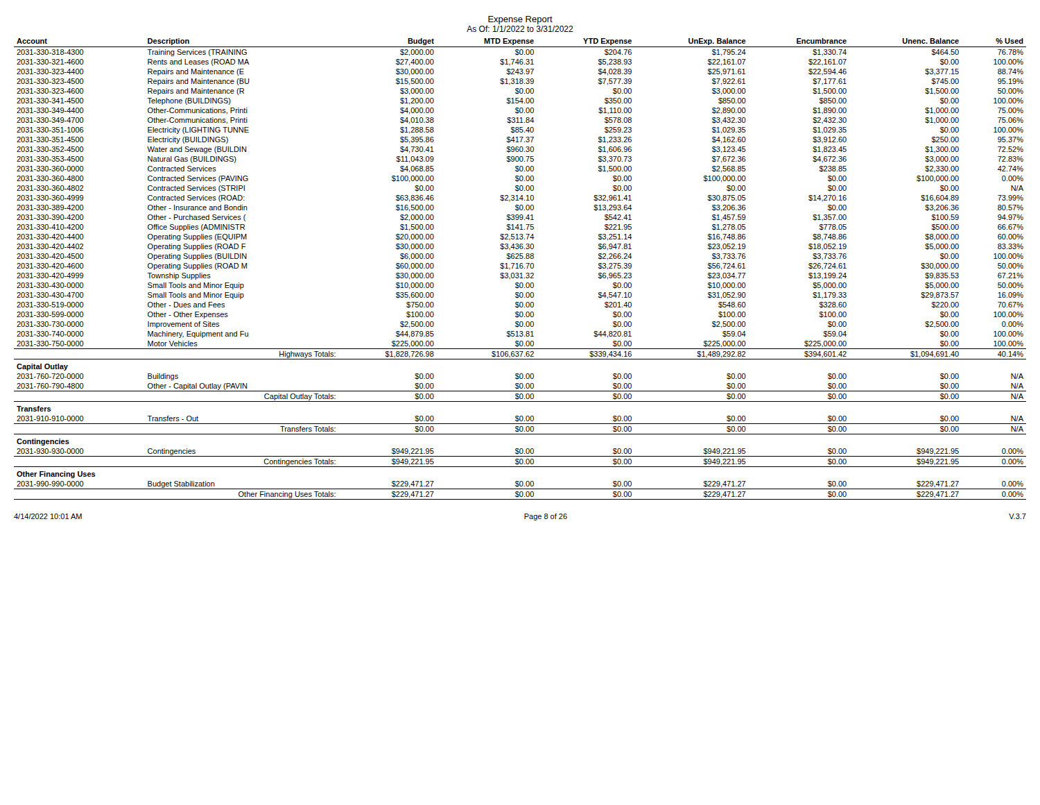Expense Report
As Of: 1/1/2022 to 3/31/2022
| Account | Description | Budget | MTD Expense | YTD Expense | UnExp. Balance | Encumbrance | Unenc. Balance | % Used |
| --- | --- | --- | --- | --- | --- | --- | --- | --- |
| 2031-330-318-4300 | Training Services (TRAINING | $2,000.00 | $0.00 | $204.76 | $1,795.24 | $1,330.74 | $464.50 | 76.78% |
| 2031-330-321-4600 | Rents and Leases (ROAD MA | $27,400.00 | $1,746.31 | $5,238.93 | $22,161.07 | $22,161.07 | $0.00 | 100.00% |
| 2031-330-323-4400 | Repairs and Maintenance (E | $30,000.00 | $243.97 | $4,028.39 | $25,971.61 | $22,594.46 | $3,377.15 | 88.74% |
| 2031-330-323-4500 | Repairs and Maintenance (BU | $15,500.00 | $1,318.39 | $7,577.39 | $7,922.61 | $7,177.61 | $745.00 | 95.19% |
| 2031-330-323-4600 | Repairs and Maintenance (R | $3,000.00 | $0.00 | $0.00 | $3,000.00 | $1,500.00 | $1,500.00 | 50.00% |
| 2031-330-341-4500 | Telephone (BUILDINGS) | $1,200.00 | $154.00 | $350.00 | $850.00 | $850.00 | $0.00 | 100.00% |
| 2031-330-349-4400 | Other-Communications, Printi | $4,000.00 | $0.00 | $1,110.00 | $2,890.00 | $1,890.00 | $1,000.00 | 75.00% |
| 2031-330-349-4700 | Other-Communications, Printi | $4,010.38 | $311.84 | $578.08 | $3,432.30 | $2,432.30 | $1,000.00 | 75.06% |
| 2031-330-351-1006 | Electricity (LIGHTING TUNNE | $1,288.58 | $85.40 | $259.23 | $1,029.35 | $1,029.35 | $0.00 | 100.00% |
| 2031-330-351-4500 | Electricity (BUILDINGS) | $5,395.86 | $417.37 | $1,233.26 | $4,162.60 | $3,912.60 | $250.00 | 95.37% |
| 2031-330-352-4500 | Water and Sewage (BUILDIN | $4,730.41 | $960.30 | $1,606.96 | $3,123.45 | $1,823.45 | $1,300.00 | 72.52% |
| 2031-330-353-4500 | Natural Gas (BUILDINGS) | $11,043.09 | $900.75 | $3,370.73 | $7,672.36 | $4,672.36 | $3,000.00 | 72.83% |
| 2031-330-360-0000 | Contracted Services | $4,068.85 | $0.00 | $1,500.00 | $2,568.85 | $238.85 | $2,330.00 | 42.74% |
| 2031-330-360-4800 | Contracted Services (PAVING | $100,000.00 | $0.00 | $0.00 | $100,000.00 | $0.00 | $100,000.00 | 0.00% |
| 2031-330-360-4802 | Contracted Services (STRIPI | $0.00 | $0.00 | $0.00 | $0.00 | $0.00 | $0.00 | N/A |
| 2031-330-360-4999 | Contracted Services (ROAD: | $63,836.46 | $2,314.10 | $32,961.41 | $30,875.05 | $14,270.16 | $16,604.89 | 73.99% |
| 2031-330-389-4200 | Other - Insurance and Bondin | $16,500.00 | $0.00 | $13,293.64 | $3,206.36 | $0.00 | $3,206.36 | 80.57% |
| 2031-330-390-4200 | Other - Purchased Services ( | $2,000.00 | $399.41 | $542.41 | $1,457.59 | $1,357.00 | $100.59 | 94.97% |
| 2031-330-410-4200 | Office Supplies (ADMINISTR | $1,500.00 | $141.75 | $221.95 | $1,278.05 | $778.05 | $500.00 | 66.67% |
| 2031-330-420-4400 | Operating Supplies (EQUIPM | $20,000.00 | $2,513.74 | $3,251.14 | $16,748.86 | $8,748.86 | $8,000.00 | 60.00% |
| 2031-330-420-4402 | Operating Supplies (ROAD F | $30,000.00 | $3,436.30 | $6,947.81 | $23,052.19 | $18,052.19 | $5,000.00 | 83.33% |
| 2031-330-420-4500 | Operating Supplies (BUILDIN | $6,000.00 | $625.88 | $2,266.24 | $3,733.76 | $3,733.76 | $0.00 | 100.00% |
| 2031-330-420-4600 | Operating Supplies (ROAD M | $60,000.00 | $1,716.70 | $3,275.39 | $56,724.61 | $26,724.61 | $30,000.00 | 50.00% |
| 2031-330-420-4999 | Township Supplies | $30,000.00 | $3,031.32 | $6,965.23 | $23,034.77 | $13,199.24 | $9,835.53 | 67.21% |
| 2031-330-430-0000 | Small Tools and Minor Equip | $10,000.00 | $0.00 | $0.00 | $10,000.00 | $5,000.00 | $5,000.00 | 50.00% |
| 2031-330-430-4700 | Small Tools and Minor Equip | $35,600.00 | $0.00 | $4,547.10 | $31,052.90 | $1,179.33 | $29,873.57 | 16.09% |
| 2031-330-519-0000 | Other - Dues and Fees | $750.00 | $0.00 | $201.40 | $548.60 | $328.60 | $220.00 | 70.67% |
| 2031-330-599-0000 | Other - Other Expenses | $100.00 | $0.00 | $0.00 | $100.00 | $100.00 | $0.00 | 100.00% |
| 2031-330-730-0000 | Improvement of Sites | $2,500.00 | $0.00 | $0.00 | $2,500.00 | $0.00 | $2,500.00 | 0.00% |
| 2031-330-740-0000 | Machinery, Equipment and Fu | $44,879.85 | $513.81 | $44,820.81 | $59.04 | $59.04 | $0.00 | 100.00% |
| 2031-330-750-0000 | Motor Vehicles | $225,000.00 | $0.00 | $0.00 | $225,000.00 | $225,000.00 | $0.00 | 100.00% |
| | Highways Totals: | $1,828,726.98 | $106,637.62 | $339,434.16 | $1,489,292.82 | $394,601.42 | $1,094,691.40 | 40.14% |
| Capital Outlay |
| 2031-760-720-0000 | Buildings | $0.00 | $0.00 | $0.00 | $0.00 | $0.00 | $0.00 | N/A |
| 2031-760-790-4800 | Other - Capital Outlay (PAVIN | $0.00 | $0.00 | $0.00 | $0.00 | $0.00 | $0.00 | N/A |
| | Capital Outlay Totals: | $0.00 | $0.00 | $0.00 | $0.00 | $0.00 | $0.00 | N/A |
| Transfers |
| 2031-910-910-0000 | Transfers - Out | $0.00 | $0.00 | $0.00 | $0.00 | $0.00 | $0.00 | N/A |
| | Transfers Totals: | $0.00 | $0.00 | $0.00 | $0.00 | $0.00 | $0.00 | N/A |
| Contingencies |
| 2031-930-930-0000 | Contingencies | $949,221.95 | $0.00 | $0.00 | $949,221.95 | $0.00 | $949,221.95 | 0.00% |
| | Contingencies Totals: | $949,221.95 | $0.00 | $0.00 | $949,221.95 | $0.00 | $949,221.95 | 0.00% |
| Other Financing Uses |
| 2031-990-990-0000 | Budget Stabilization | $229,471.27 | $0.00 | $0.00 | $229,471.27 | $0.00 | $229,471.27 | 0.00% |
| | Other Financing Uses Totals: | $229,471.27 | $0.00 | $0.00 | $229,471.27 | $0.00 | $229,471.27 | 0.00% |
4/14/2022 10:01 AM
Page 8 of 26
V.3.7